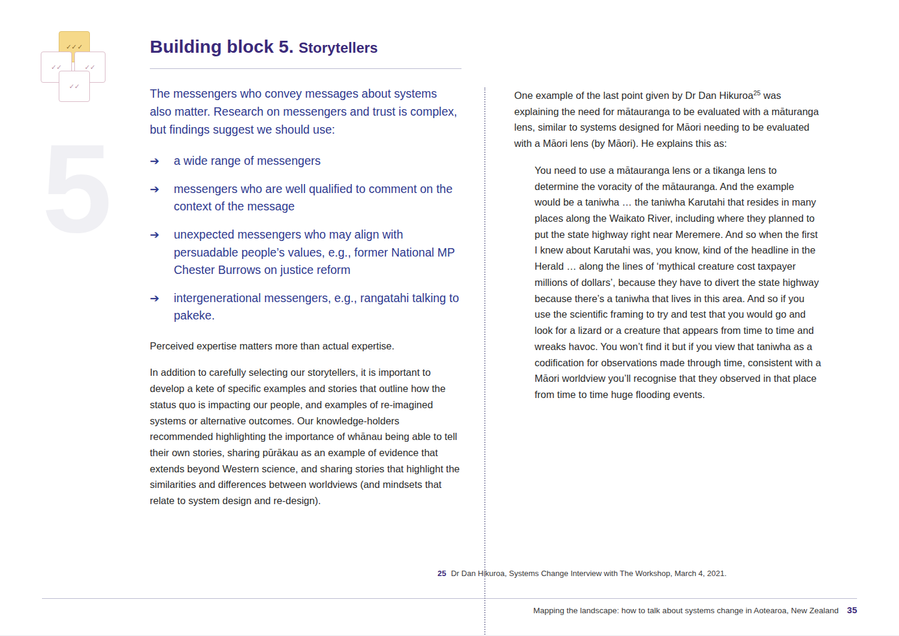✓✓✓
✓✓
✓✓
✓✓
5
Building block 5. Storytellers
The messengers who convey messages about systems also matter. Research on messengers and trust is complex, but findings suggest we should use:
a wide range of messengers
messengers who are well qualified to comment on the context of the message
unexpected messengers who may align with persuadable people’s values, e.g., former National MP Chester Burrows on justice reform
intergenerational messengers, e.g., rangatahi talking to pakeke.
Perceived expertise matters more than actual expertise.
In addition to carefully selecting our storytellers, it is important to develop a kete of specific examples and stories that outline how the status quo is impacting our people, and examples of re-imagined systems or alternative outcomes. Our knowledge-holders recommended highlighting the importance of whānau being able to tell their own stories, sharing pūrākau as an example of evidence that extends beyond Western science, and sharing stories that highlight the similarities and differences between worldviews (and mindsets that relate to system design and re-design).
One example of the last point given by Dr Dan Hikuroa25 was explaining the need for mātauranga to be evaluated with a māturanga lens, similar to systems designed for Māori needing to be evaluated with a Māori lens (by Māori). He explains this as:
You need to use a mātauranga lens or a tikanga lens to determine the voracity of the mātauranga. And the example would be a taniwha … the taniwha Karutahi that resides in many places along the Waikato River, including where they planned to put the state highway right near Meremere. And so when the first I knew about Karutahi was, you know, kind of the headline in the Herald … along the lines of ‘mythical creature cost taxpayer millions of dollars’, because they have to divert the state highway because there’s a taniwha that lives in this area. And so if you use the scientific framing to try and test that you would go and look for a lizard or a creature that appears from time to time and wreaks havoc. You won’t find it but if you view that taniwha as a codification for observations made through time, consistent with a Māori worldview you’ll recognise that they observed in that place from time to time huge flooding events.
25 Dr Dan Hikuroa, Systems Change Interview with The Workshop, March 4, 2021.
Mapping the landscape: how to talk about systems change in Aotearoa, New Zealand 35